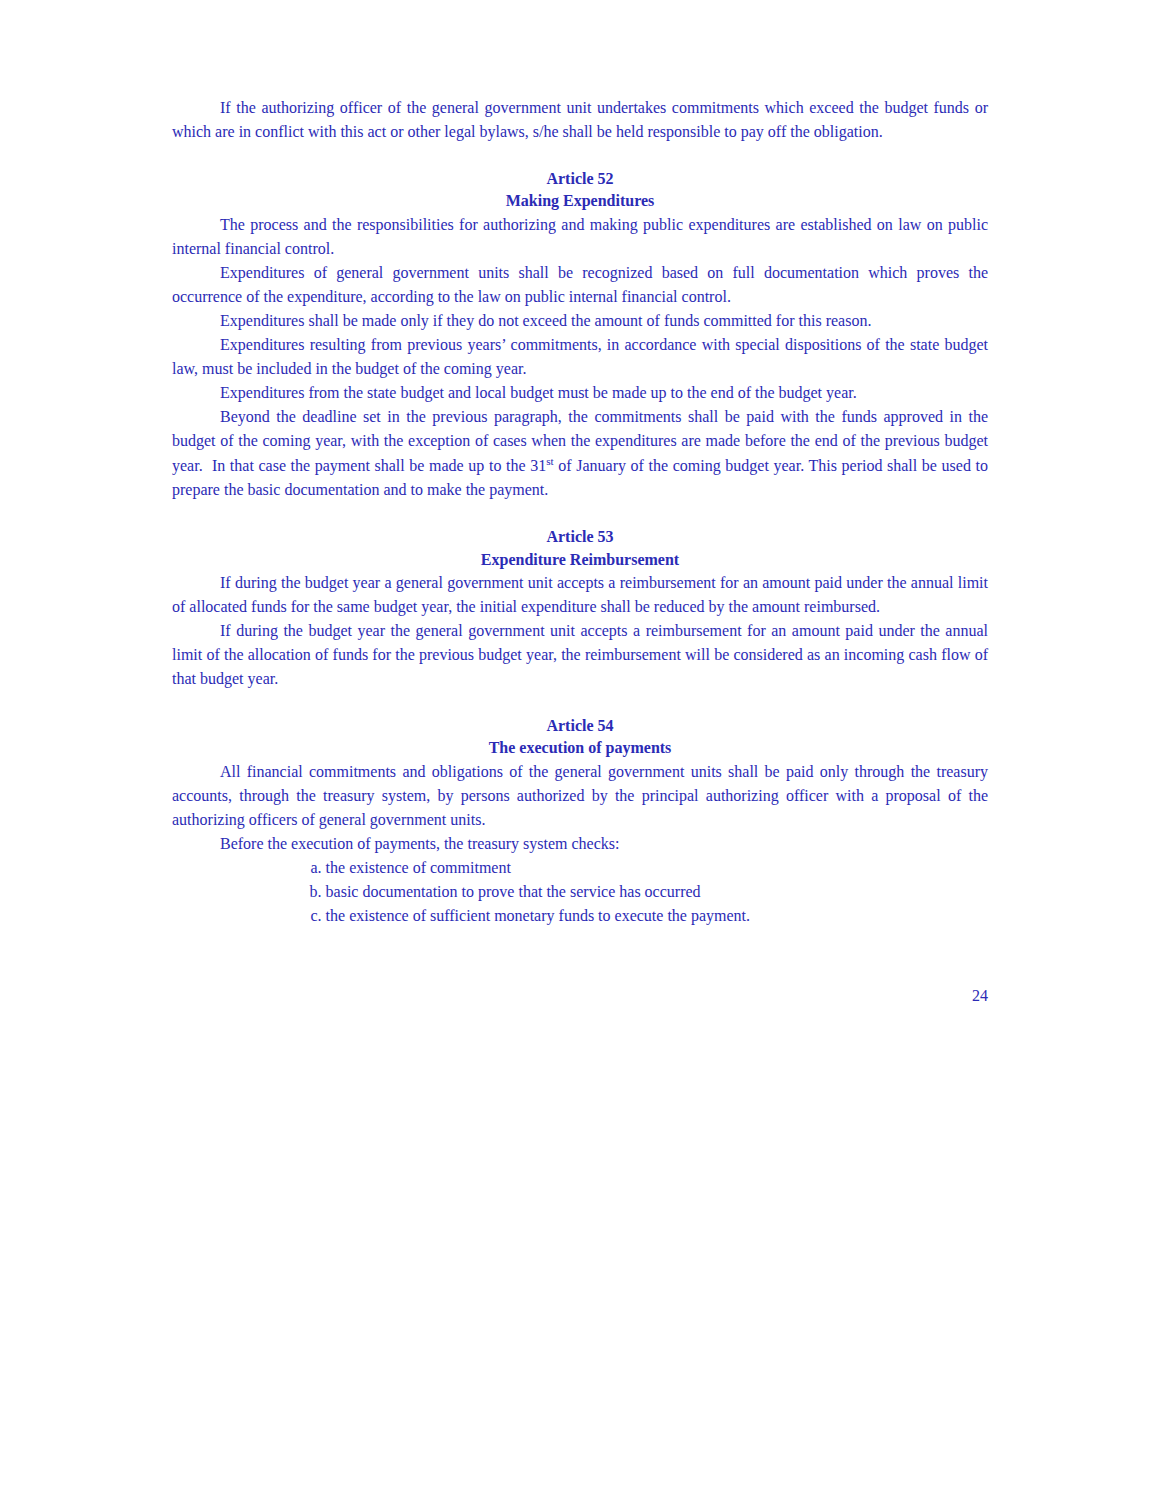If the authorizing officer of the general government unit undertakes commitments which exceed the budget funds or which are in conflict with this act or other legal bylaws, s/he shall be held responsible to pay off the obligation.
Article 52Making Expenditures
The process and the responsibilities for authorizing and making public expenditures are established on law on public internal financial control.
Expenditures of general government units shall be recognized based on full documentation which proves the occurrence of the expenditure, according to the law on public internal financial control.
Expenditures shall be made only if they do not exceed the amount of funds committed for this reason.
Expenditures resulting from previous years’ commitments, in accordance with special dispositions of the state budget law, must be included in the budget of the coming year.
Expenditures from the state budget and local budget must be made up to the end of the budget year.
Beyond the deadline set in the previous paragraph, the commitments shall be paid with the funds approved in the budget of the coming year, with the exception of cases when the expenditures are made before the end of the previous budget year. In that case the payment shall be made up to the 31st of January of the coming budget year. This period shall be used to prepare the basic documentation and to make the payment.
Article 53Expenditure Reimbursement
If during the budget year a general government unit accepts a reimbursement for an amount paid under the annual limit of allocated funds for the same budget year, the initial expenditure shall be reduced by the amount reimbursed.
If during the budget year the general government unit accepts a reimbursement for an amount paid under the annual limit of the allocation of funds for the previous budget year, the reimbursement will be considered as an incoming cash flow of that budget year.
Article 54The execution of payments
All financial commitments and obligations of the general government units shall be paid only through the treasury accounts, through the treasury system, by persons authorized by the principal authorizing officer with a proposal of the authorizing officers of general government units.
Before the execution of payments, the treasury system checks:
the existence of commitment
basic documentation to prove that the service has occurred
the existence of sufficient monetary funds to execute the payment.
24